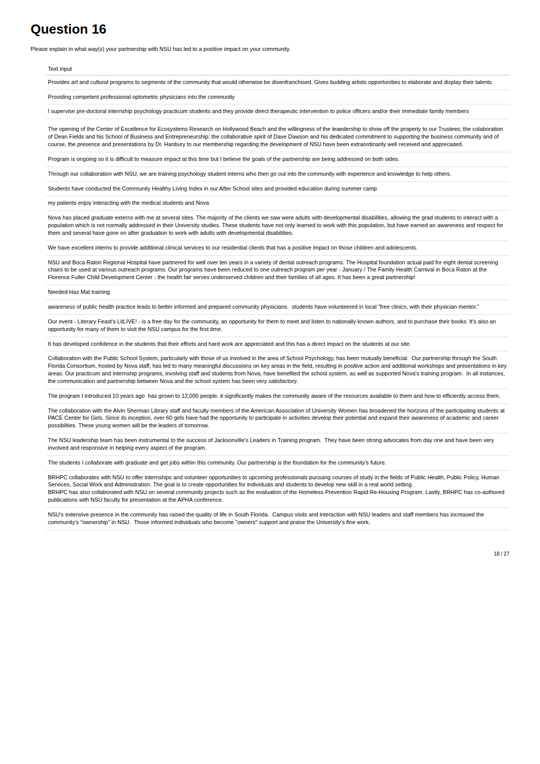Question 16
Please explain in what way(s) your partnership with NSU has led to a positive impact on your community.
| Text input |
| --- |
| Provides art and cultural programs to segments of the community that would otherwise be disenfranchised. Gives budding artists opportunities to elaborate and display their talents. |
| Providing competent professional optometric physicians into the community |
| I supervise pre-doctoral internship psychology practicum students and they provide direct therapeutic intervention to police officers and/or their immediate family members |
| The opening of the Center of Excellence for Ecosystems Research on Hollywood Beach and the willingness of the leaedership to show off the property to our Trustees; the colaboration of Dean Fields and his School of Business and Entrepreneurship; the collaborative spirit of Dave Dawson and his dedicated commitment to supporting the business community and of course, the presence and presentations by Dr. Hanbury to our membership regarding the development of NSU have been extraordinarily well received and appreciated. |
| Program is ongoing so it is difficult to measure impact at this time but I believe the goals of the partnership are being addressed on both sides. |
| Through our collaboration with NSU, we are training psychology student interns who then go out into the community with experience and knowledge to help others. |
| Students have conducted the Community Healthy Living Index in our After School sites and provided education during summer camp |
| my patients enjoy interacting with the medical students and Nova |
| Nova has placed graduate externs with me at several sites. The majority of the clients we saw were adults with developmental disabilities, allowing the grad students to interact with a population which is not normally addressed in their University studies. These students have not only learned to work with this population, but have earned an awareness and respect for them and several have gone on after graduation to work with adults with developmental disabilities. |
| We have excellent interns to provide additional clinical services to our residential clients that has a positive impact on those children and adolescents. |
| NSU and Boca Raton Regional Hospital have partnered for well over ten years in a variety of dental outreach programs. The Hospital foundation actual paid for eight dental screening chairs to be used at various outreach programs. Our programs have been reduced to one outreach program per year - January / The Family Health Carnival in Boca Raton at the Florence Fuller Child Development Center - the health fair serves underserved children and their families of all ages. It has been a great partnership! |
| Needed Haz Mat training |
| awareness of public health practice leads to better informed and prepared community physicians. students have volunteered in local "free clinics, with their physician mentor." |
| Our event - Literary Feast's LitLIVE! - is a free day for the community, an opportunity for them to meet and listen to nationally known authors, and to purchase their books. It's also an opportunity for many of them to visit the NSU campus for the first time. |
| It has developed confidence in the students that their efforts and hard work are appreciated and this has a direct impact on the students at our site. |
| Collaboration with the Public School System, particularly with those of us involved in the area of School Psychology, has been mutually beneficial. Our partnership through the South Florida Consortium, hosted by Nova staff, has led to many meaningful discussions on key areas in the field, resulting in positive action and additional workshops and presentations in key areas. Our practicum and internship programs, involving staff and students from Nova, have benefited the school system, as well as supported Nova's training program. In all instances, the communication and partnership between Nova and the school system has been very satisfactory. |
| The program I introduced 10 years ago has grown to 12,000 people. it significantly makes the community aware of the resources available to them and how to efficiently access them. |
| The collaboration with the Alvin Sherman Library staff and faculty members of the American Association of University Women has broadened the horizons of the participating students at PACE Center for Girls. Since its inception, over 60 girls have had the opportunity to participate in activities develop their potential and expand their awareness of academic and career possibilties. These young women will be the leaders of tomorrow. |
| The NSU leadership team has been instrumental to the success of Jacksonville's Leaders in Training program. They have been strong advocates from day one and have been very involved and responsive in helping every aspect of the program. |
| The students I collaborate with graduate and get jobs within this community. Our partnership is the foundation for the community's future. |
| BRHPC collaborates with NSU to offer internships and volunteer opportunities to upcoming professionals pursuing courses of study in the fields of Public Health, Public Policy, Human Services, Social Work and Administration. The goal is to create opportunities for individuals and students to develop new skill in a real world setting. BRHPC has also collaborated with NSU on several community projects such as the evaluation of the Homeless Prevention Rapid Re-Housing Program. Lastly, BRHPC has co-authored publications with NSU faculty for presentation at the APHA conference. |
| NSU's extensive presence in the community has raised the quality of life in South Florida. Campus visits and interaction with NSU leaders and staff members has increased the community's "ownership" in NSU. Those informed individuals who become "owners" support and praise the University's fine work. |
18 / 27